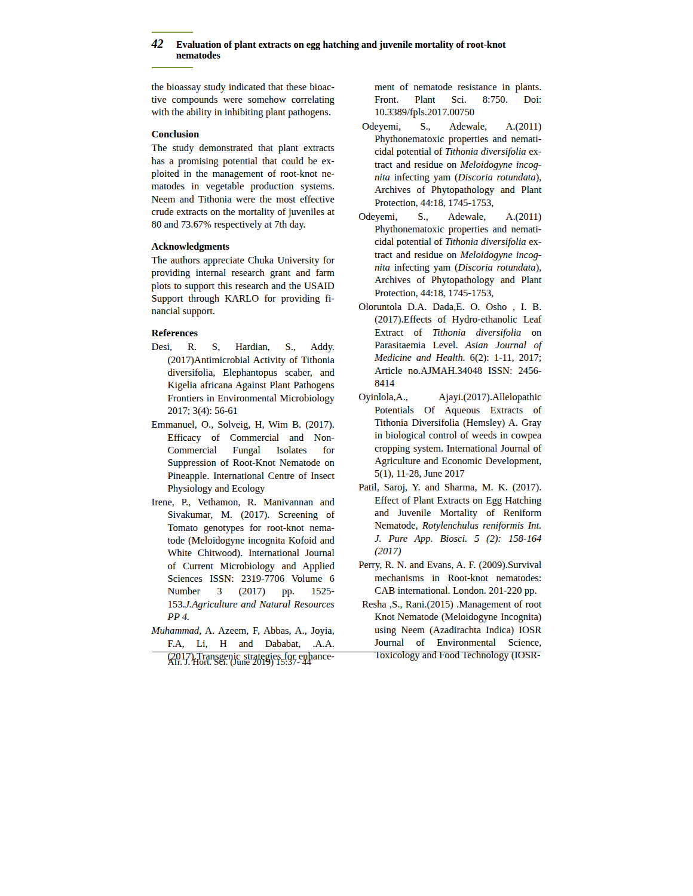42
Evaluation of plant extracts on egg hatching and juvenile mortality of root-knot nematodes
the bioassay study indicated that these bioactive compounds were somehow correlating with the ability in inhibiting plant pathogens.
Conclusion
The study demonstrated that plant extracts has a promising potential that could be exploited in the management of root-knot nematodes in vegetable production systems. Neem and Tithonia were the most effective crude extracts on the mortality of juveniles at 80 and 73.67% respectively at 7th day.
Acknowledgments
The authors appreciate Chuka University for providing internal research grant and farm plots to support this research and the USAID Support through KARLO for providing financial support.
References
Desi, R. S, Hardian, S., Addy. (2017)Antimicrobial Activity of Tithonia diversifolia, Elephantopus scaber, and Kigelia africana Against Plant Pathogens Frontiers in Environmental Microbiology 2017; 3(4): 56-61
Emmanuel, O., Solveig, H, Wim B. (2017). Efficacy of Commercial and Non-Commercial Fungal Isolates for Suppression of Root-Knot Nematode on Pineapple. International Centre of Insect Physiology and Ecology
Irene, P., Vethamon, R. Manivannan and Sivakumar, M. (2017). Screening of Tomato genotypes for root-knot nematode (Meloidogyne incognita Kofoid and White Chitwood). International Journal of Current Microbiology and Applied Sciences ISSN: 2319-7706 Volume 6 Number 3 (2017) pp. 1525-153.J.Agriculture and Natural Resources PP 4.
Muhammad, A. Azeem, F, Abbas, A., Joyia, F.A, Li, H and Dababat, .A.A. (2017).Transgenic strategies for enhancement of nematode resistance in plants. Front. Plant Sci. 8:750. Doi: 10.3389/fpls.2017.00750
Odeyemi, S., Adewale, A.(2011) Phythonematoxic properties and nematicidal potential of Tithonia diversifolia extract and residue on Meloidogyne incognita infecting yam (Discoria rotundata), Archives of Phytopathology and Plant Protection, 44:18, 1745-1753,
Odeyemi, S., Adewale, A.(2011) Phythonematoxic properties and nematicidal potential of Tithonia diversifolia extract and residue on Meloidogyne incognita infecting yam (Discoria rotundata), Archives of Phytopathology and Plant Protection, 44:18, 1745-1753,
Oloruntola D.A. Dada,E. O. Osho , I. B.(2017).Effects of Hydro-ethanolic Leaf Extract of Tithonia diversifolia on Parasitaemia Level. Asian Journal of Medicine and Health. 6(2): 1-11, 2017; Article no.AJMAH.34048 ISSN: 2456-8414
Oyinlola,A., Ajayi.(2017).Allelopathic Potentials Of Aqueous Extracts of Tithonia Diversifolia (Hemsley) A. Gray in biological control of weeds in cowpea cropping system. International Journal of Agriculture and Economic Development, 5(1), 11-28, June 2017
Patil, Saroj, Y. and Sharma, M. K. (2017). Effect of Plant Extracts on Egg Hatching and Juvenile Mortality of Reniform Nematode, Rotylenchulus reniformis Int. J. Pure App. Biosci. 5 (2): 158-164 (2017)
Perry, R. N. and Evans, A. F. (2009).Survival mechanisms in Root-knot nematodes: CAB international. London. 201-220 pp.
Resha ,S., Rani.(2015) .Management of root Knot Nematode (Meloidogyne Incognita) using Neem (Azadirachta Indica) IOSR Journal of Environmental Science, Toxicology and Food Technology (IOSR-
Afr. J. Hort. Sci. (June 2019) 15:37- 44